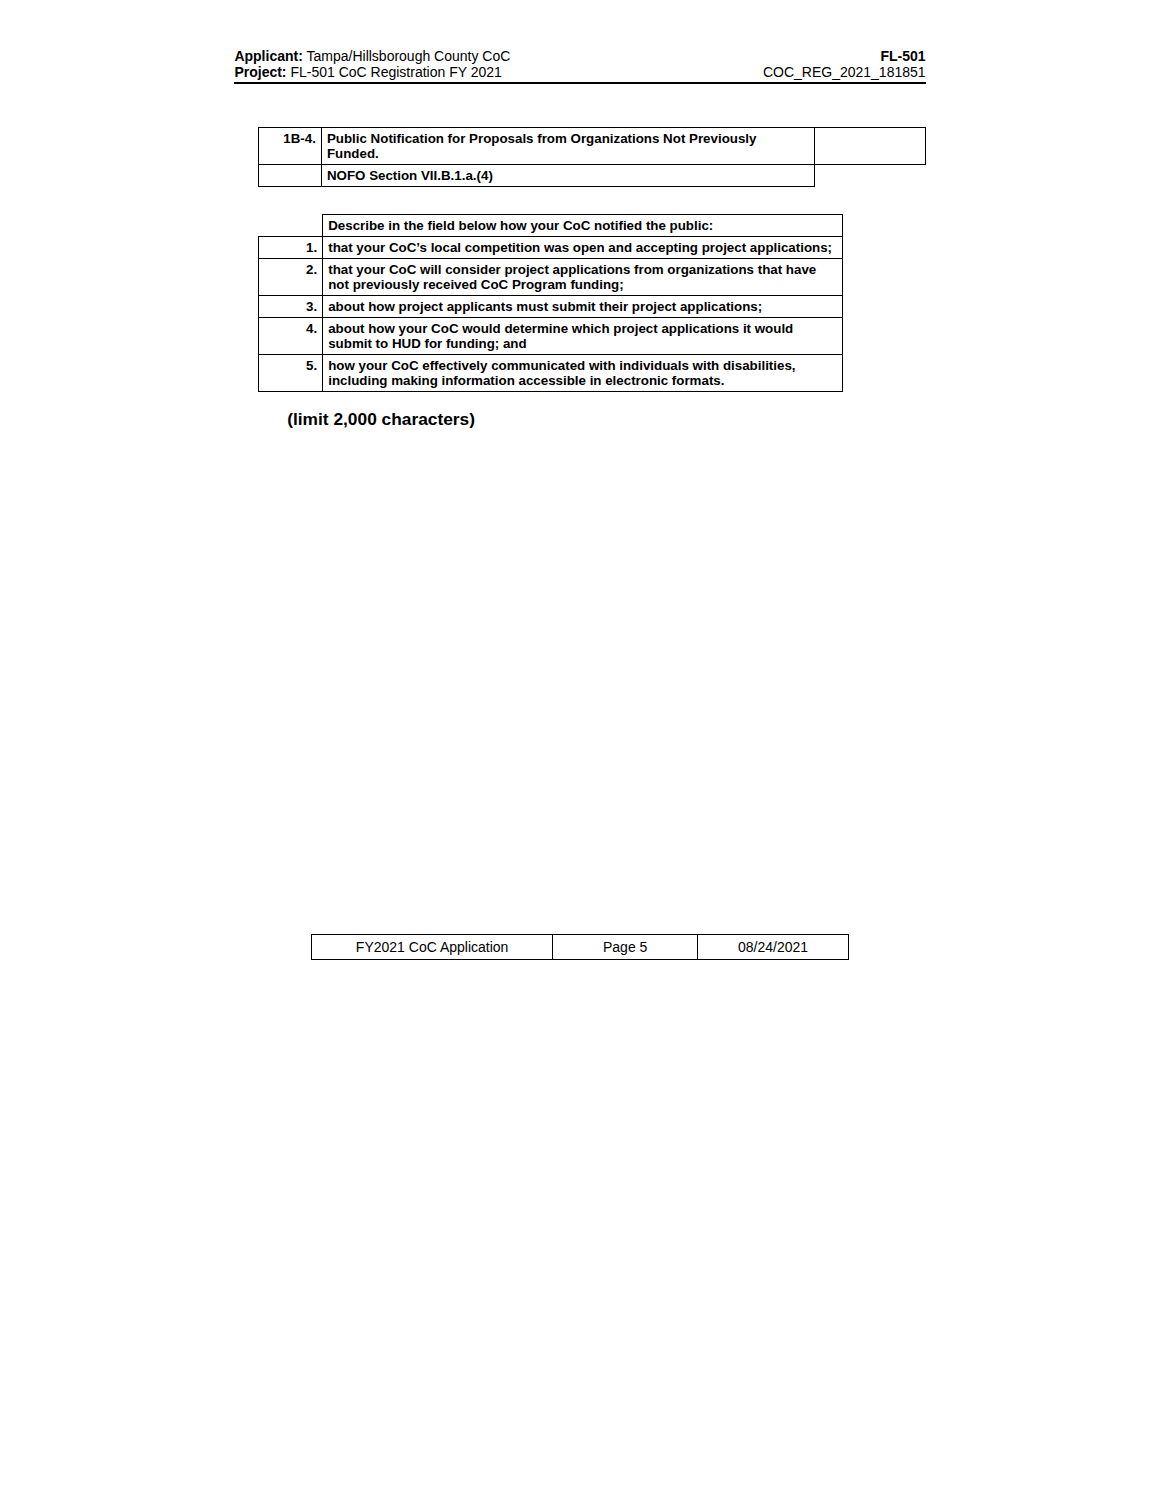| Applicant: Tampa/Hillsborough County CoC | FL-501 |
| Project: FL-501 CoC Registration FY 2021 | COC_REG_2021_181851 |
| 1B-4. | Public Notification for Proposals from Organizations Not Previously Funded. | |
| | NOFO Section VII.B.1.a.(4) |
| | Describe in the field below how your CoC notified the public: |
| 1. | that your CoC’s local competition was open and accepting project applications; |
| 2. | that your CoC will consider project applications from organizations that have not previously received CoC Program funding; |
| 3. | about how project applicants must submit their project applications; |
| 4. | about how your CoC would determine which project applications it would submit to HUD for funding; and |
| 5. | how your CoC effectively communicated with individuals with disabilities, including making information accessible in electronic formats. |
(limit 2,000 characters)
| FY2021 CoC Application | Page 5 | 08/24/2021 |